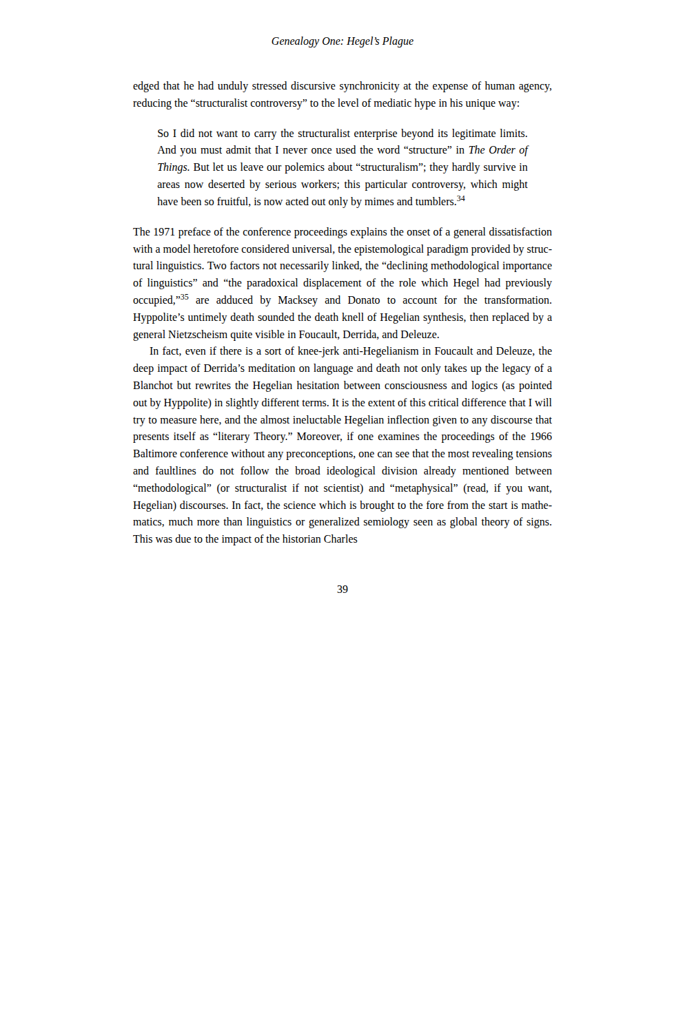Genealogy One: Hegel’s Plague
edged that he had unduly stressed discursive synchronicity at the expense of human agency, reducing the “structuralist controversy” to the level of mediatic hype in his unique way:
So I did not want to carry the structuralist enterprise beyond its legitimate limits. And you must admit that I never once used the word “structure” in The Order of Things. But let us leave our polemics about “structuralism”; they hardly survive in areas now deserted by serious workers; this particular controversy, which might have been so fruitful, is now acted out only by mimes and tumblers.34
The 1971 preface of the conference proceedings explains the onset of a general dissatisfaction with a model heretofore considered universal, the epistemological paradigm provided by structural linguistics. Two factors not necessarily linked, the “declining methodological importance of linguistics” and “the paradoxical displacement of the role which Hegel had previously occupied,”35 are adduced by Macksey and Donato to account for the transformation. Hyppolite’s untimely death sounded the death knell of Hegelian synthesis, then replaced by a general Nietzscheism quite visible in Foucault, Derrida, and Deleuze.
In fact, even if there is a sort of knee-jerk anti-Hegelianism in Foucault and Deleuze, the deep impact of Derrida’s meditation on language and death not only takes up the legacy of a Blanchot but rewrites the Hegelian hesitation between consciousness and logics (as pointed out by Hyppolite) in slightly different terms. It is the extent of this critical difference that I will try to measure here, and the almost ineluctable Hegelian inflection given to any discourse that presents itself as “literary Theory.” Moreover, if one examines the proceedings of the 1966 Baltimore conference without any preconceptions, one can see that the most revealing tensions and faultlines do not follow the broad ideological division already mentioned between “methodological” (or structuralist if not scientist) and “metaphysical” (read, if you want, Hegelian) discourses. In fact, the science which is brought to the fore from the start is mathematics, much more than linguistics or generalized semiology seen as global theory of signs. This was due to the impact of the historian Charles
39